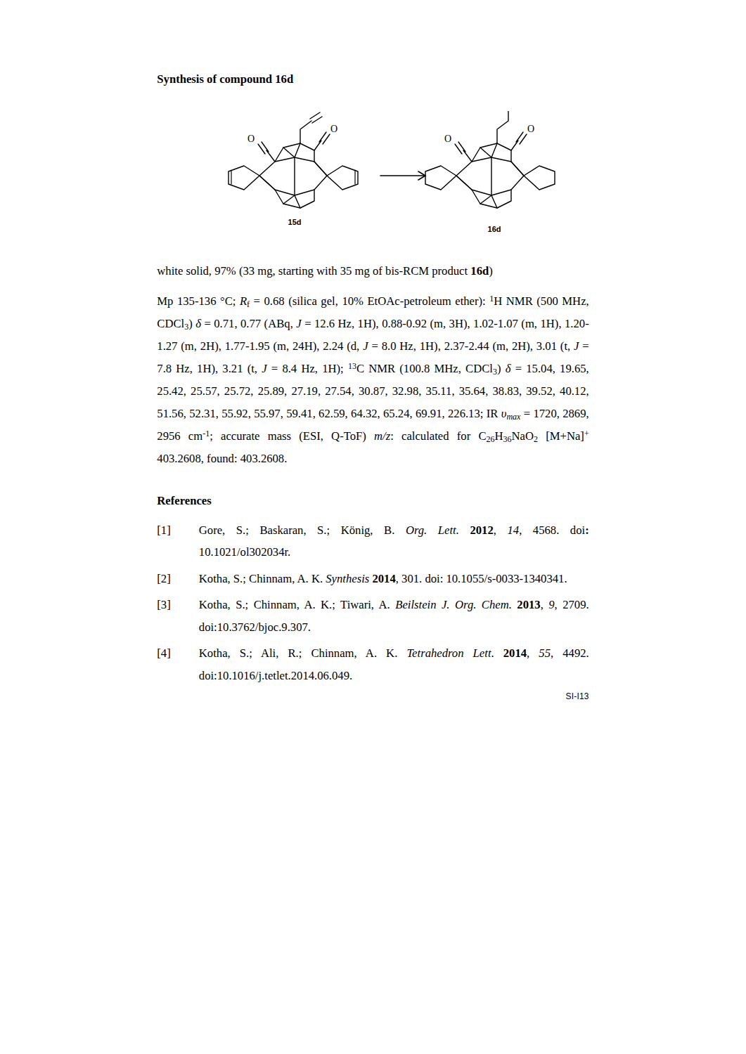Synthesis of compound 16d
Scheme: conversion of 15d to 16d O O O O 15d 16d
white solid, 97% (33 mg, starting with 35 mg of bis-RCM product 16d)
Mp 135-136 °C; Rf = 0.68 (silica gel, 10% EtOAc-petroleum ether): 1H NMR (500 MHz, CDCl3) δ = 0.71, 0.77 (ABq, J = 12.6 Hz, 1H), 0.88-0.92 (m, 3H), 1.02-1.07 (m, 1H), 1.20-1.27 (m, 2H), 1.77-1.95 (m, 24H), 2.24 (d, J = 8.0 Hz, 1H), 2.37-2.44 (m, 2H), 3.01 (t, J = 7.8 Hz, 1H), 3.21 (t, J = 8.4 Hz, 1H); 13C NMR (100.8 MHz, CDCl3) δ = 15.04, 19.65, 25.42, 25.57, 25.72, 25.89, 27.19, 27.54, 30.87, 32.98, 35.11, 35.64, 38.83, 39.52, 40.12, 51.56, 52.31, 55.92, 55.97, 59.41, 62.59, 64.32, 65.24, 69.91, 226.13; IR υmax = 1720, 2869, 2956 cm-1; accurate mass (ESI, Q-ToF) m/z: calculated for C26H36NaO2 [M+Na]+ 403.2608, found: 403.2608.
References
[1] Gore, S.; Baskaran, S.; König, B. Org. Lett. 2012, 14, 4568. doi: 10.1021/ol302034r.
[2] Kotha, S.; Chinnam, A. K. Synthesis 2014, 301. doi: 10.1055/s-0033-1340341.
[3] Kotha, S.; Chinnam, A. K.; Tiwari, A. Beilstein J. Org. Chem. 2013, 9, 2709. doi:10.3762/bjoc.9.307.
[4] Kotha, S.; Ali, R.; Chinnam, A. K. Tetrahedron Lett. 2014, 55, 4492. doi:10.1016/j.tetlet.2014.06.049.
SI-I13